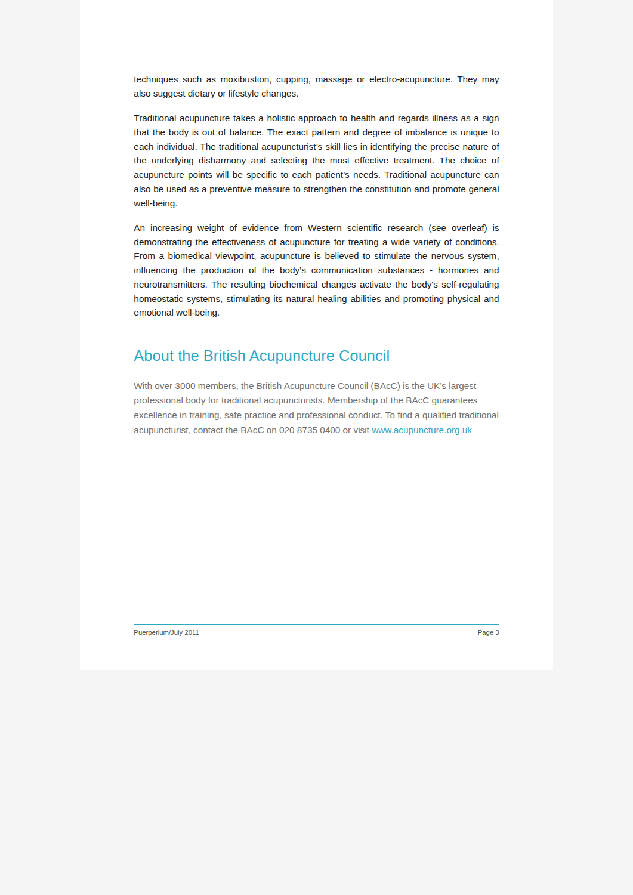techniques such as moxibustion, cupping, massage or electro-acupuncture. They may also suggest dietary or lifestyle changes.
Traditional acupuncture takes a holistic approach to health and regards illness as a sign that the body is out of balance. The exact pattern and degree of imbalance is unique to each individual. The traditional acupuncturist’s skill lies in identifying the precise nature of the underlying disharmony and selecting the most effective treatment. The choice of acupuncture points will be specific to each patient’s needs. Traditional acupuncture can also be used as a preventive measure to strengthen the constitution and promote general well-being.
An increasing weight of evidence from Western scientific research (see overleaf) is demonstrating the effectiveness of acupuncture for treating a wide variety of conditions. From a biomedical viewpoint, acupuncture is believed to stimulate the nervous system, influencing the production of the body’s communication substances - hormones and neurotransmitters. The resulting biochemical changes activate the body's self-regulating homeostatic systems, stimulating its natural healing abilities and promoting physical and emotional well-being.
About the British Acupuncture Council
With over 3000 members, the British Acupuncture Council (BAcC) is the UK’s largest professional body for traditional acupuncturists. Membership of the BAcC guarantees excellence in training, safe practice and professional conduct. To find a qualified traditional acupuncturist, contact the BAcC on 020 8735 0400 or visit www.acupuncture.org.uk
Puerperium/July 2011 Page 3